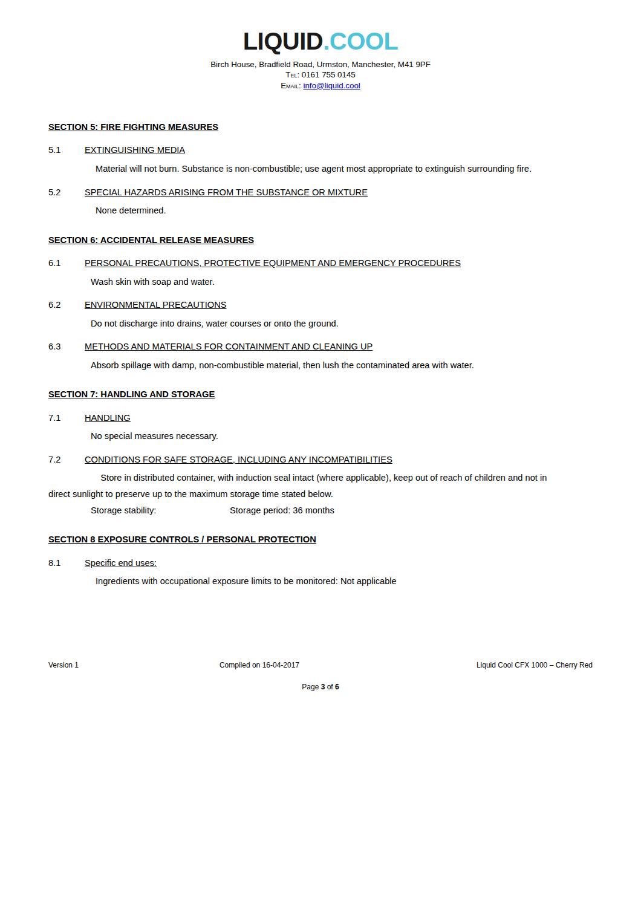LIQUID.COOL
Birch House, Bradfield Road, Urmston, Manchester, M41 9PF
Tel: 0161 755 0145
Email: info@liquid.cool
SECTION 5: FIRE FIGHTING MEASURES
5.1 EXTINGUISHING MEDIA
Material will not burn. Substance is non-combustible; use agent most appropriate to extinguish surrounding fire.
5.2 SPECIAL HAZARDS ARISING FROM THE SUBSTANCE OR MIXTURE
None determined.
SECTION 6: ACCIDENTAL RELEASE MEASURES
6.1 PERSONAL PRECAUTIONS, PROTECTIVE EQUIPMENT AND EMERGENCY PROCEDURES
Wash skin with soap and water.
6.2 ENVIRONMENTAL PRECAUTIONS
Do not discharge into drains, water courses or onto the ground.
6.3 METHODS AND MATERIALS FOR CONTAINMENT AND CLEANING UP
Absorb spillage with damp, non-combustible material, then lush the contaminated area with water.
SECTION 7: HANDLING AND STORAGE
7.1 HANDLING
No special measures necessary.
7.2 CONDITIONS FOR SAFE STORAGE, INCLUDING ANY INCOMPATIBILITIES
Store in distributed container, with induction seal intact (where applicable), keep out of reach of children and not in
direct sunlight to preserve up to the maximum storage time stated below.
Storage stability: Storage period: 36 months
SECTION 8 EXPOSURE CONTROLS / PERSONAL PROTECTION
8.1 Specific end uses:
Ingredients with occupational exposure limits to be monitored: Not applicable
Version 1 Compiled on 16-04-2017 Liquid Cool CFX 1000 – Cherry Red
Page 3 of 6